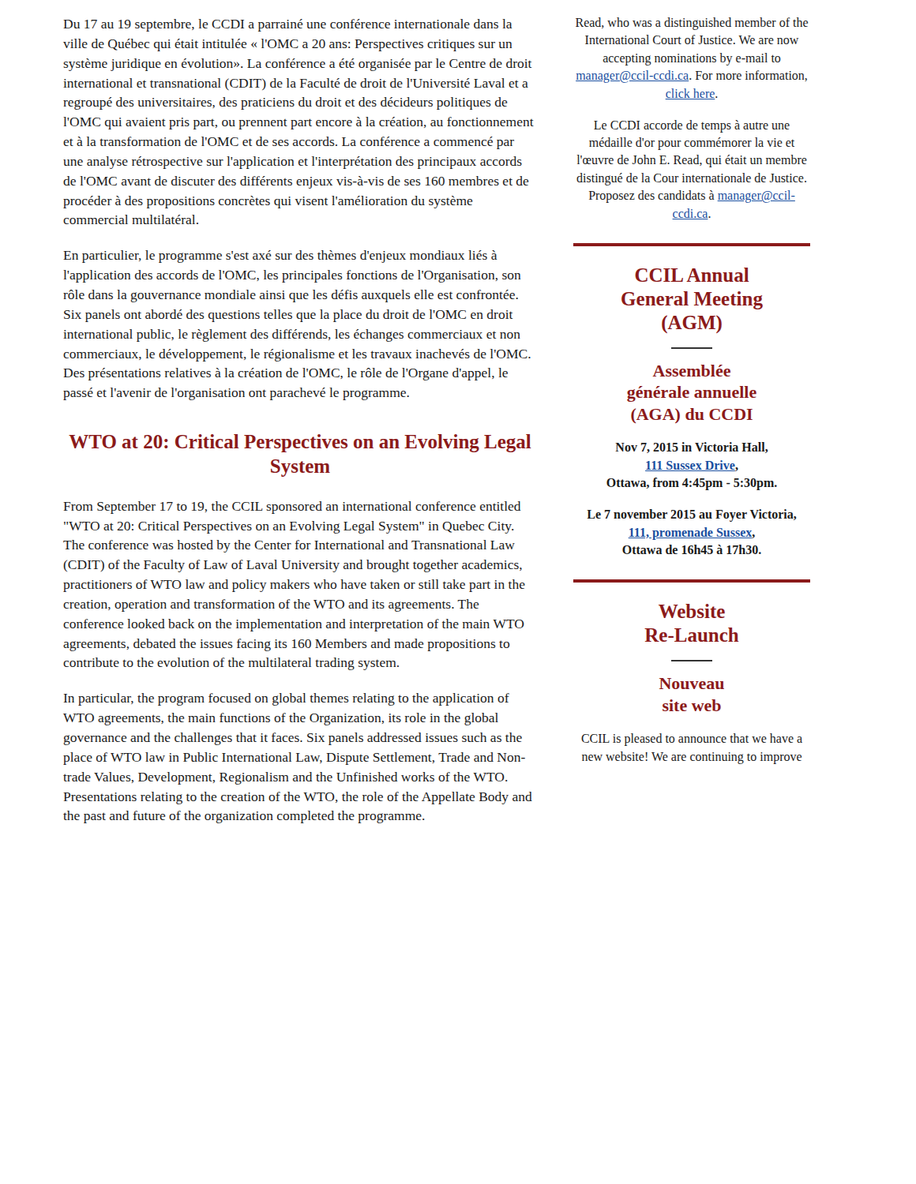Du 17 au 19 septembre, le CCDI a parrainé une conférence internationale dans la ville de Québec qui était intitulée « l'OMC a 20 ans: Perspectives critiques sur un système juridique en évolution». La conférence a été organisée par le Centre de droit international et transnational (CDIT) de la Faculté de droit de l'Université Laval et a regroupé des universitaires, des praticiens du droit et des décideurs politiques de l'OMC qui avaient pris part, ou prennent part encore à la création, au fonctionnement et à la transformation de l'OMC et de ses accords. La conférence a commencé par une analyse rétrospective sur l'application et l'interprétation des principaux accords de l'OMC avant de discuter des différents enjeux vis-à-vis de ses 160 membres et de procéder à des propositions concrètes qui visent l'amélioration du système commercial multilatéral.
En particulier, le programme s'est axé sur des thèmes d'enjeux mondiaux liés à l'application des accords de l'OMC, les principales fonctions de l'Organisation, son rôle dans la gouvernance mondiale ainsi que les défis auxquels elle est confrontée. Six panels ont abordé des questions telles que la place du droit de l'OMC en droit international public, le règlement des différends, les échanges commerciaux et non commerciaux, le développement, le régionalisme et les travaux inachevés de l'OMC. Des présentations relatives à la création de l'OMC, le rôle de l'Organe d'appel, le passé et l'avenir de l'organisation ont parachevé le programme.
WTO at 20: Critical Perspectives on an Evolving Legal System
From September 17 to 19, the CCIL sponsored an international conference entitled "WTO at 20: Critical Perspectives on an Evolving Legal System" in Quebec City. The conference was hosted by the Center for International and Transnational Law (CDIT) of the Faculty of Law of Laval University and brought together academics, practitioners of WTO law and policy makers who have taken or still take part in the creation, operation and transformation of the WTO and its agreements. The conference looked back on the implementation and interpretation of the main WTO agreements, debated the issues facing its 160 Members and made propositions to contribute to the evolution of the multilateral trading system.
In particular, the program focused on global themes relating to the application of WTO agreements, the main functions of the Organization, its role in the global governance and the challenges that it faces. Six panels addressed issues such as the place of WTO law in Public International Law, Dispute Settlement, Trade and Non-trade Values, Development, Regionalism and the Unfinished works of the WTO. Presentations relating to the creation of the WTO, the role of the Appellate Body and the past and future of the organization completed the programme.
Read, who was a distinguished member of the International Court of Justice. We are now accepting nominations by e-mail to manager@ccil-ccdi.ca. For more information, click here.
Le CCDI accorde de temps à autre une médaille d'or pour commémorer la vie et l'œuvre de John E. Read, qui était un membre distingué de la Cour internationale de Justice. Proposez des candidats à manager@ccil-ccdi.ca.
CCIL Annual
General Meeting
(AGM)
Assemblée
générale annuelle
(AGA) du CCDI
Nov 7, 2015 in Victoria Hall,
111 Sussex Drive,
Ottawa, from 4:45pm - 5:30pm.
Le 7 november 2015 au Foyer Victoria,
111, promenade Sussex,
Ottawa de 16h45 à 17h30.
Website
Re-Launch
Nouveau
site web
CCIL is pleased to announce that we have a new website! We are continuing to improve